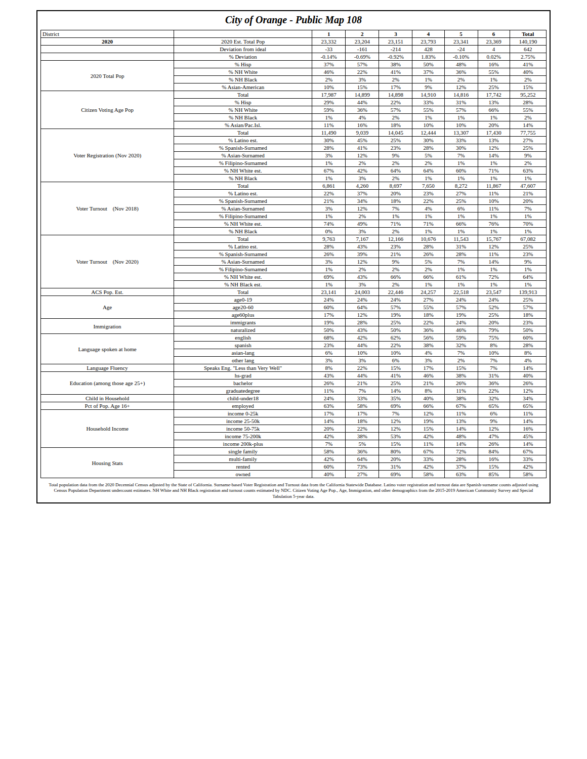City of Orange - Public Map 108
| District | | 1 | 2 | 3 | 4 | 5 | 6 | Total |
| --- | --- | --- | --- | --- | --- | --- | --- | --- |
| 2020 | 2020 Est. Total Pop | 23,332 | 23,204 | 23,151 | 23,793 | 23,341 | 23,369 | 140,190 |
| | Deviation from ideal | -33 | -161 | -214 | 428 | -24 | 4 | 642 |
| | % Deviation | -0.14% | -0.69% | -0.92% | 1.83% | -0.10% | 0.02% | 2.75% |
| 2020 Total Pop | % Hisp | 37% | 57% | 38% | 50% | 48% | 16% | 41% |
| % NH White | 46% | 22% | 41% | 37% | 36% | 55% | 40% |
| % NH Black | 2% | 3% | 2% | 1% | 2% | 1% | 2% |
| % Asian-American | 10% | 15% | 17% | 9% | 12% | 25% | 15% |
| Citizen Voting Age Pop | Total | 17,987 | 14,899 | 14,898 | 14,910 | 14,816 | 17,742 | 95,252 |
| % Hisp | 29% | 44% | 22% | 33% | 31% | 13% | 28% |
| % NH White | 59% | 36% | 57% | 55% | 57% | 66% | 55% |
| % NH Black | 1% | 4% | 2% | 1% | 1% | 1% | 2% |
| % Asian/Pac.Isl. | 11% | 16% | 18% | 10% | 10% | 20% | 14% |
| Voter Registration (Nov 2020) | Total | 11,490 | 9,039 | 14,045 | 12,444 | 13,307 | 17,430 | 77,755 |
| % Latino est. | 30% | 45% | 25% | 30% | 33% | 13% | 27% |
| % Spanish-Surnamed | 28% | 41% | 23% | 28% | 30% | 12% | 25% |
| % Asian-Surnamed | 3% | 12% | 9% | 5% | 7% | 14% | 9% |
| % Filipino-Surnamed | 1% | 2% | 2% | 2% | 1% | 1% | 2% |
| % NH White est. | 67% | 42% | 64% | 64% | 60% | 71% | 63% |
| % NH Black | 1% | 3% | 2% | 1% | 1% | 1% | 1% |
| Voter Turnout (Nov 2018) | Total | 6,861 | 4,260 | 8,697 | 7,650 | 8,272 | 11,867 | 47,607 |
| % Latino est. | 22% | 37% | 20% | 23% | 27% | 11% | 21% |
| % Spanish-Surnamed | 21% | 34% | 18% | 22% | 25% | 10% | 20% |
| % Asian-Surnamed | 3% | 12% | 7% | 4% | 6% | 11% | 7% |
| % Filipino-Surnamed | 1% | 2% | 1% | 1% | 1% | 1% | 1% |
| % NH White est. | 74% | 49% | 71% | 71% | 66% | 76% | 70% |
| % NH Black | 0% | 3% | 2% | 1% | 1% | 1% | 1% |
| Voter Turnout (Nov 2020) | Total | 9,763 | 7,167 | 12,166 | 10,676 | 11,543 | 15,767 | 67,082 |
| % Latino est. | 28% | 43% | 23% | 28% | 31% | 12% | 25% |
| % Spanish-Surnamed | 26% | 39% | 21% | 26% | 28% | 11% | 23% |
| % Asian-Surnamed | 3% | 12% | 9% | 5% | 7% | 14% | 9% |
| % Filipino-Surnamed | 1% | 2% | 2% | 2% | 1% | 1% | 1% |
| % NH White est. | 69% | 43% | 66% | 66% | 61% | 72% | 64% |
| % NH Black est. | 1% | 3% | 2% | 1% | 1% | 1% | 1% |
| ACS Pop. Est. | Total | 23,141 | 24,003 | 22,446 | 24,257 | 22,518 | 23,547 | 139,913 |
| Age | age0-19 | 24% | 24% | 24% | 27% | 24% | 24% | 25% |
| age20-60 | 60% | 64% | 57% | 55% | 57% | 52% | 57% |
| age60plus | 17% | 12% | 19% | 18% | 19% | 25% | 18% |
| Immigration | immigrants | 19% | 28% | 25% | 22% | 24% | 20% | 23% |
| naturalized | 50% | 43% | 50% | 36% | 46% | 79% | 50% |
| Language spoken at home | english | 68% | 42% | 62% | 56% | 59% | 75% | 60% |
| spanish | 23% | 44% | 22% | 38% | 32% | 8% | 28% |
| asian-lang | 6% | 10% | 10% | 4% | 7% | 10% | 8% |
| other lang | 3% | 3% | 6% | 3% | 2% | 7% | 4% |
| Language Fluency | Speaks Eng. "Less than Very Well" | 8% | 22% | 15% | 17% | 15% | 7% | 14% |
| Education (among those age 25+) | hs-grad | 43% | 44% | 41% | 46% | 38% | 31% | 40% |
| bachelor | 26% | 21% | 25% | 21% | 26% | 36% | 26% |
| graduatedegree | 11% | 7% | 14% | 8% | 11% | 22% | 12% |
| Child in Household | child-under18 | 24% | 33% | 35% | 40% | 38% | 32% | 34% |
| Pct of Pop. Age 16+ | employed | 63% | 58% | 69% | 66% | 67% | 65% | 65% |
| Household Income | income 0-25k | 17% | 17% | 7% | 12% | 11% | 6% | 11% |
| income 25-50k | 14% | 18% | 12% | 19% | 13% | 9% | 14% |
| income 50-75k | 20% | 22% | 12% | 15% | 14% | 12% | 16% |
| income 75-200k | 42% | 38% | 53% | 42% | 48% | 47% | 45% |
| income 200k-plus | 7% | 5% | 15% | 11% | 14% | 26% | 14% |
| Housing Stats | single family | 58% | 36% | 80% | 67% | 72% | 84% | 67% |
| multi-family | 42% | 64% | 20% | 33% | 28% | 16% | 33% |
| rented | 60% | 73% | 31% | 42% | 37% | 15% | 42% |
| owned | 40% | 27% | 69% | 58% | 63% | 85% | 58% |
Total population data from the 2020 Decennial Census adjusted by the State of California. Surname-based Voter Registration and Turnout data from the California Statewide Database. Latino voter registration and turnout data are Spanish-surname counts adjusted using Census Population Department undercount estimates. NH White and NH Black registration and turnout counts estimated by NDC. Citizen Voting Age Pop., Age, Immigration, and other demographics from the 2015-2019 American Community Survey and Special Tabulation 5-year data.